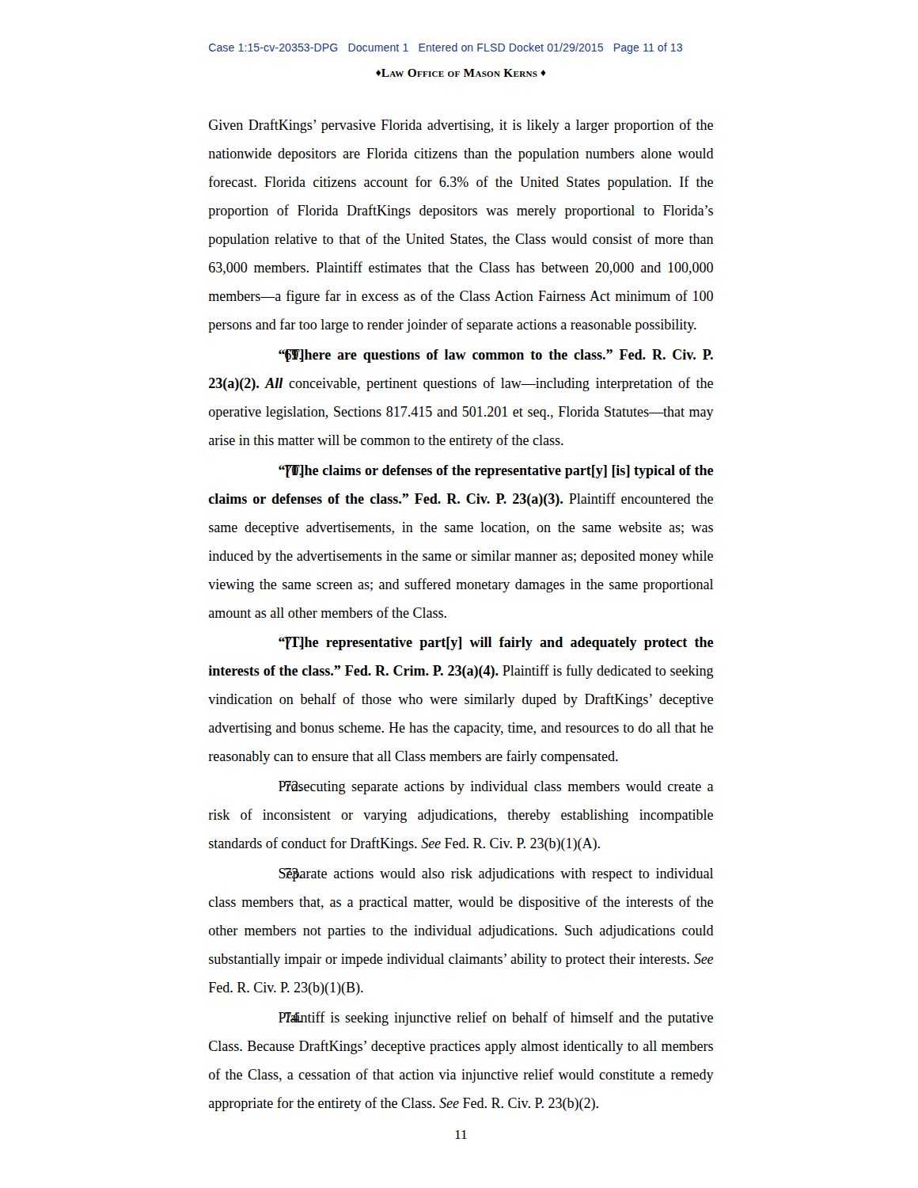Case 1:15-cv-20353-DPG Document 1 Entered on FLSD Docket 01/29/2015 Page 11 of 13
♦Law Office of Mason Kerns ♦
Given DraftKings’ pervasive Florida advertising, it is likely a larger proportion of the nationwide depositors are Florida citizens than the population numbers alone would forecast. Florida citizens account for 6.3% of the United States population. If the proportion of Florida DraftKings depositors was merely proportional to Florida’s population relative to that of the United States, the Class would consist of more than 63,000 members. Plaintiff estimates that the Class has between 20,000 and 100,000 members—a figure far in excess as of the Class Action Fairness Act minimum of 100 persons and far too large to render joinder of separate actions a reasonable possibility.
69.“[T]here are questions of law common to the class.” Fed. R. Civ. P. 23(a)(2). All conceivable, pertinent questions of law—including interpretation of the operative legislation, Sections 817.415 and 501.201 et seq., Florida Statutes—that may arise in this matter will be common to the entirety of the class.
70.“[T]he claims or defenses of the representative part[y] [is] typical of the claims or defenses of the class.” Fed. R. Civ. P. 23(a)(3). Plaintiff encountered the same deceptive advertisements, in the same location, on the same website as; was induced by the advertisements in the same or similar manner as; deposited money while viewing the same screen as; and suffered monetary damages in the same proportional amount as all other members of the Class.
71.“[T]he representative part[y] will fairly and adequately protect the interests of the class.” Fed. R. Crim. P. 23(a)(4). Plaintiff is fully dedicated to seeking vindication on behalf of those who were similarly duped by DraftKings’ deceptive advertising and bonus scheme. He has the capacity, time, and resources to do all that he reasonably can to ensure that all Class members are fairly compensated.
72. Prosecuting separate actions by individual class members would create a risk of inconsistent or varying adjudications, thereby establishing incompatible standards of conduct for DraftKings. See Fed. R. Civ. P. 23(b)(1)(A).
73. Separate actions would also risk adjudications with respect to individual class members that, as a practical matter, would be dispositive of the interests of the other members not parties to the individual adjudications. Such adjudications could substantially impair or impede individual claimants’ ability to protect their interests. See Fed. R. Civ. P. 23(b)(1)(B).
74. Plaintiff is seeking injunctive relief on behalf of himself and the putative Class. Because DraftKings’ deceptive practices apply almost identically to all members of the Class, a cessation of that action via injunctive relief would constitute a remedy appropriate for the entirety of the Class. See Fed. R. Civ. P. 23(b)(2).
11